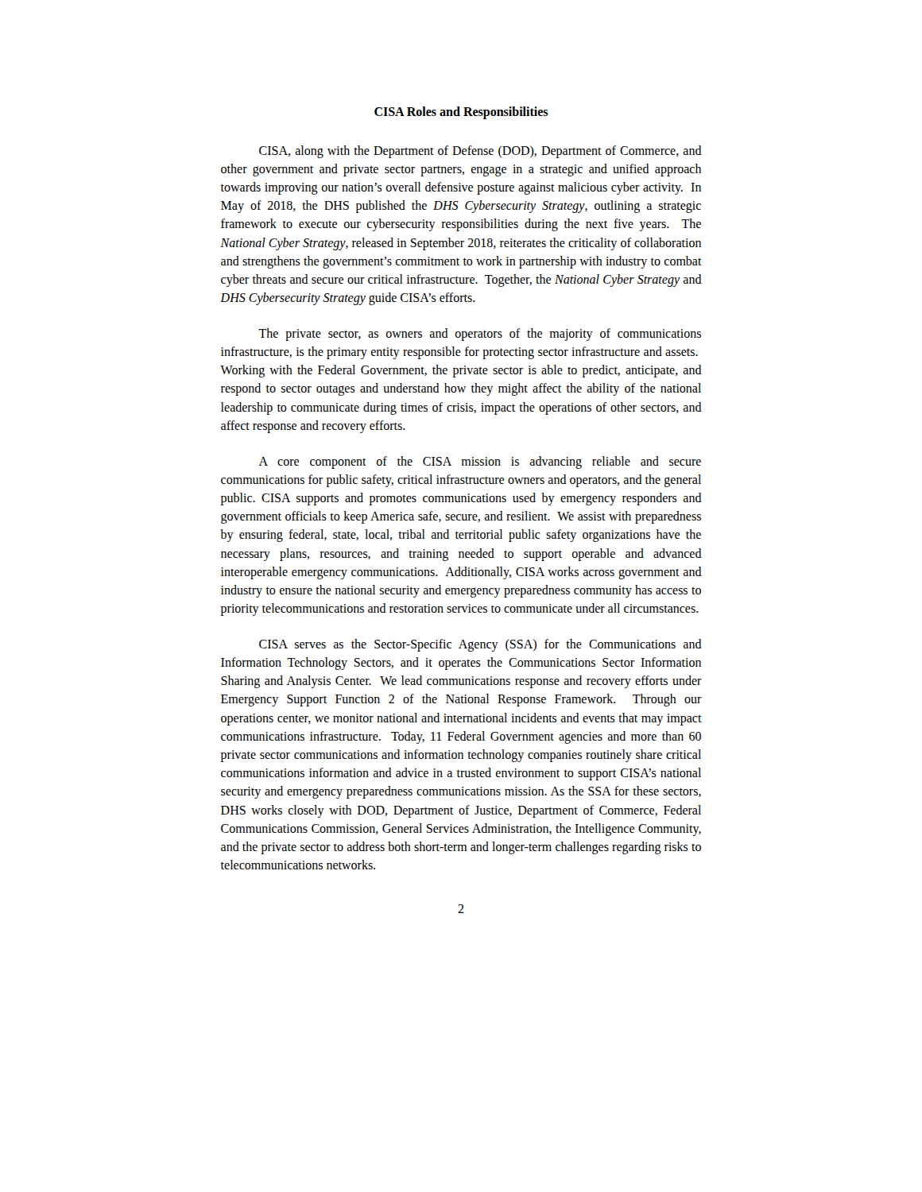CISA Roles and Responsibilities
CISA, along with the Department of Defense (DOD), Department of Commerce, and other government and private sector partners, engage in a strategic and unified approach towards improving our nation’s overall defensive posture against malicious cyber activity. In May of 2018, the DHS published the DHS Cybersecurity Strategy, outlining a strategic framework to execute our cybersecurity responsibilities during the next five years. The National Cyber Strategy, released in September 2018, reiterates the criticality of collaboration and strengthens the government’s commitment to work in partnership with industry to combat cyber threats and secure our critical infrastructure. Together, the National Cyber Strategy and DHS Cybersecurity Strategy guide CISA’s efforts.
The private sector, as owners and operators of the majority of communications infrastructure, is the primary entity responsible for protecting sector infrastructure and assets. Working with the Federal Government, the private sector is able to predict, anticipate, and respond to sector outages and understand how they might affect the ability of the national leadership to communicate during times of crisis, impact the operations of other sectors, and affect response and recovery efforts.
A core component of the CISA mission is advancing reliable and secure communications for public safety, critical infrastructure owners and operators, and the general public. CISA supports and promotes communications used by emergency responders and government officials to keep America safe, secure, and resilient. We assist with preparedness by ensuring federal, state, local, tribal and territorial public safety organizations have the necessary plans, resources, and training needed to support operable and advanced interoperable emergency communications. Additionally, CISA works across government and industry to ensure the national security and emergency preparedness community has access to priority telecommunications and restoration services to communicate under all circumstances.
CISA serves as the Sector-Specific Agency (SSA) for the Communications and Information Technology Sectors, and it operates the Communications Sector Information Sharing and Analysis Center. We lead communications response and recovery efforts under Emergency Support Function 2 of the National Response Framework. Through our operations center, we monitor national and international incidents and events that may impact communications infrastructure. Today, 11 Federal Government agencies and more than 60 private sector communications and information technology companies routinely share critical communications information and advice in a trusted environment to support CISA’s national security and emergency preparedness communications mission. As the SSA for these sectors, DHS works closely with DOD, Department of Justice, Department of Commerce, Federal Communications Commission, General Services Administration, the Intelligence Community, and the private sector to address both short-term and longer-term challenges regarding risks to telecommunications networks.
2